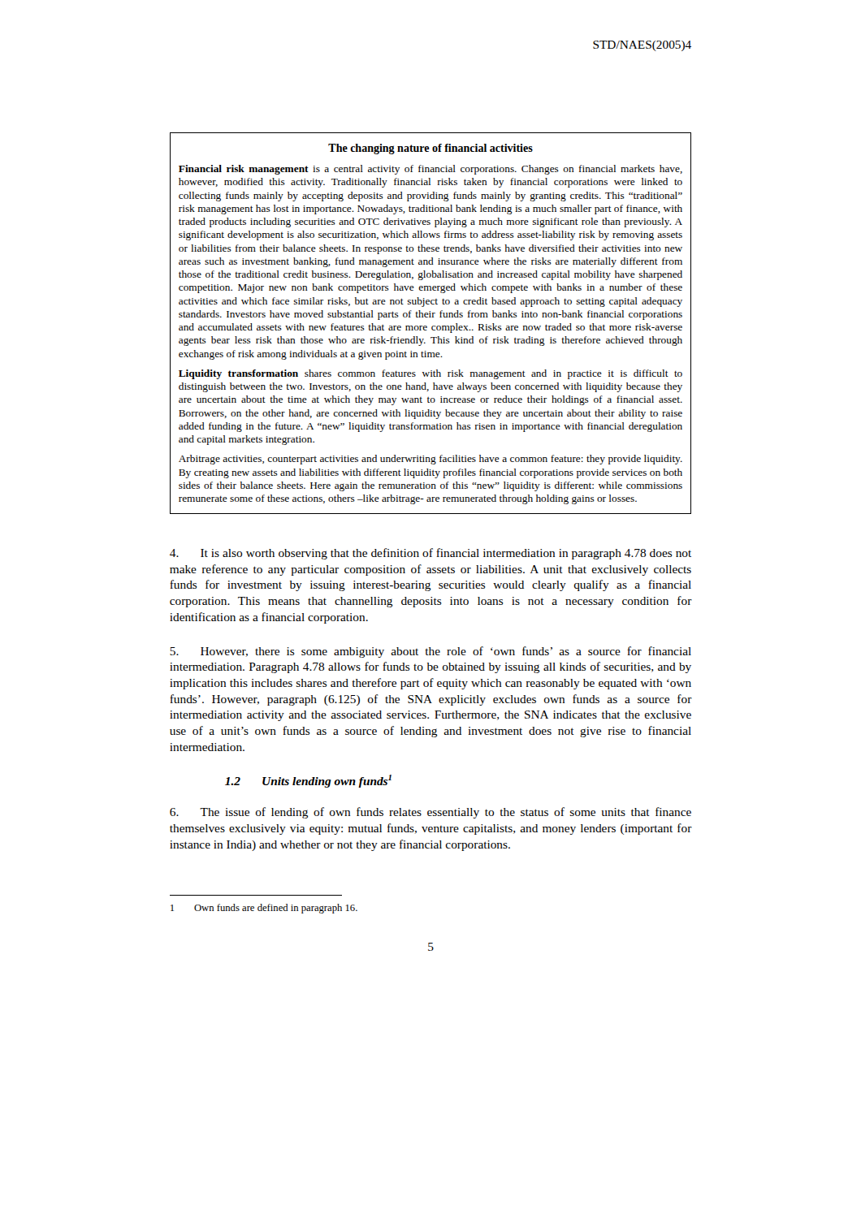STD/NAES(2005)4
The changing nature of financial activities
Financial risk management is a central activity of financial corporations. Changes on financial markets have, however, modified this activity. Traditionally financial risks taken by financial corporations were linked to collecting funds mainly by accepting deposits and providing funds mainly by granting credits. This “traditional” risk management has lost in importance. Nowadays, traditional bank lending is a much smaller part of finance, with traded products including securities and OTC derivatives playing a much more significant role than previously. A significant development is also securitization, which allows firms to address asset-liability risk by removing assets or liabilities from their balance sheets. In response to these trends, banks have diversified their activities into new areas such as investment banking, fund management and insurance where the risks are materially different from those of the traditional credit business. Deregulation, globalisation and increased capital mobility have sharpened competition. Major new non bank competitors have emerged which compete with banks in a number of these activities and which face similar risks, but are not subject to a credit based approach to setting capital adequacy standards. Investors have moved substantial parts of their funds from banks into non-bank financial corporations and accumulated assets with new features that are more complex.. Risks are now traded so that more risk-averse agents bear less risk than those who are risk-friendly. This kind of risk trading is therefore achieved through exchanges of risk among individuals at a given point in time.
Liquidity transformation shares common features with risk management and in practice it is difficult to distinguish between the two. Investors, on the one hand, have always been concerned with liquidity because they are uncertain about the time at which they may want to increase or reduce their holdings of a financial asset. Borrowers, on the other hand, are concerned with liquidity because they are uncertain about their ability to raise added funding in the future. A “new” liquidity transformation has risen in importance with financial deregulation and capital markets integration.
Arbitrage activities, counterpart activities and underwriting facilities have a common feature: they provide liquidity. By creating new assets and liabilities with different liquidity profiles financial corporations provide services on both sides of their balance sheets. Here again the remuneration of this “new” liquidity is different: while commissions remunerate some of these actions, others –like arbitrage- are remunerated through holding gains or losses.
4. It is also worth observing that the definition of financial intermediation in paragraph 4.78 does not make reference to any particular composition of assets or liabilities. A unit that exclusively collects funds for investment by issuing interest-bearing securities would clearly qualify as a financial corporation. This means that channelling deposits into loans is not a necessary condition for identification as a financial corporation.
5. However, there is some ambiguity about the role of ‘own funds’ as a source for financial intermediation. Paragraph 4.78 allows for funds to be obtained by issuing all kinds of securities, and by implication this includes shares and therefore part of equity which can reasonably be equated with ‘own funds’. However, paragraph (6.125) of the SNA explicitly excludes own funds as a source for intermediation activity and the associated services. Furthermore, the SNA indicates that the exclusive use of a unit’s own funds as a source of lending and investment does not give rise to financial intermediation.
1.2 Units lending own funds1
6. The issue of lending of own funds relates essentially to the status of some units that finance themselves exclusively via equity: mutual funds, venture capitalists, and money lenders (important for instance in India) and whether or not they are financial corporations.
1 Own funds are defined in paragraph 16.
5